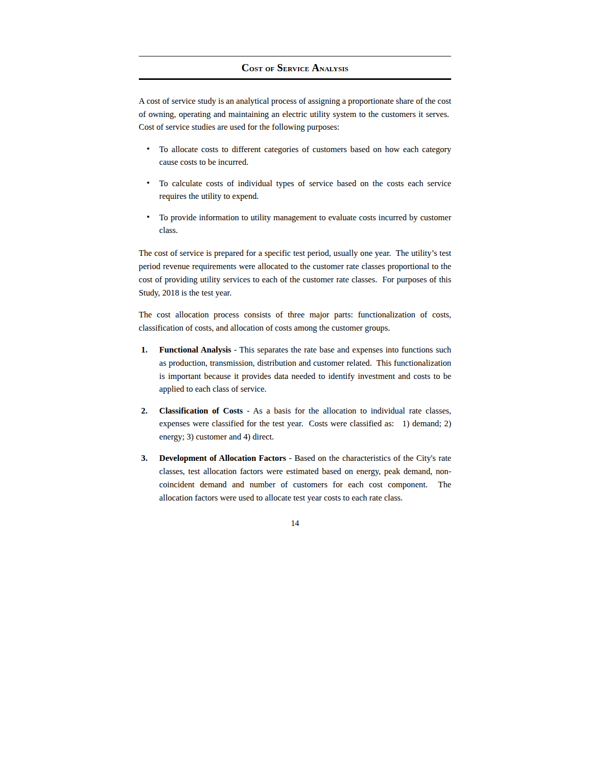Cost of Service Analysis
A cost of service study is an analytical process of assigning a proportionate share of the cost of owning, operating and maintaining an electric utility system to the customers it serves. Cost of service studies are used for the following purposes:
To allocate costs to different categories of customers based on how each category cause costs to be incurred.
To calculate costs of individual types of service based on the costs each service requires the utility to expend.
To provide information to utility management to evaluate costs incurred by customer class.
The cost of service is prepared for a specific test period, usually one year. The utility’s test period revenue requirements were allocated to the customer rate classes proportional to the cost of providing utility services to each of the customer rate classes. For purposes of this Study, 2018 is the test year.
The cost allocation process consists of three major parts: functionalization of costs, classification of costs, and allocation of costs among the customer groups.
Functional Analysis - This separates the rate base and expenses into functions such as production, transmission, distribution and customer related. This functionalization is important because it provides data needed to identify investment and costs to be applied to each class of service.
Classification of Costs - As a basis for the allocation to individual rate classes, expenses were classified for the test year. Costs were classified as: 1) demand; 2) energy; 3) customer and 4) direct.
Development of Allocation Factors - Based on the characteristics of the City's rate classes, test allocation factors were estimated based on energy, peak demand, non-coincident demand and number of customers for each cost component. The allocation factors were used to allocate test year costs to each rate class.
14